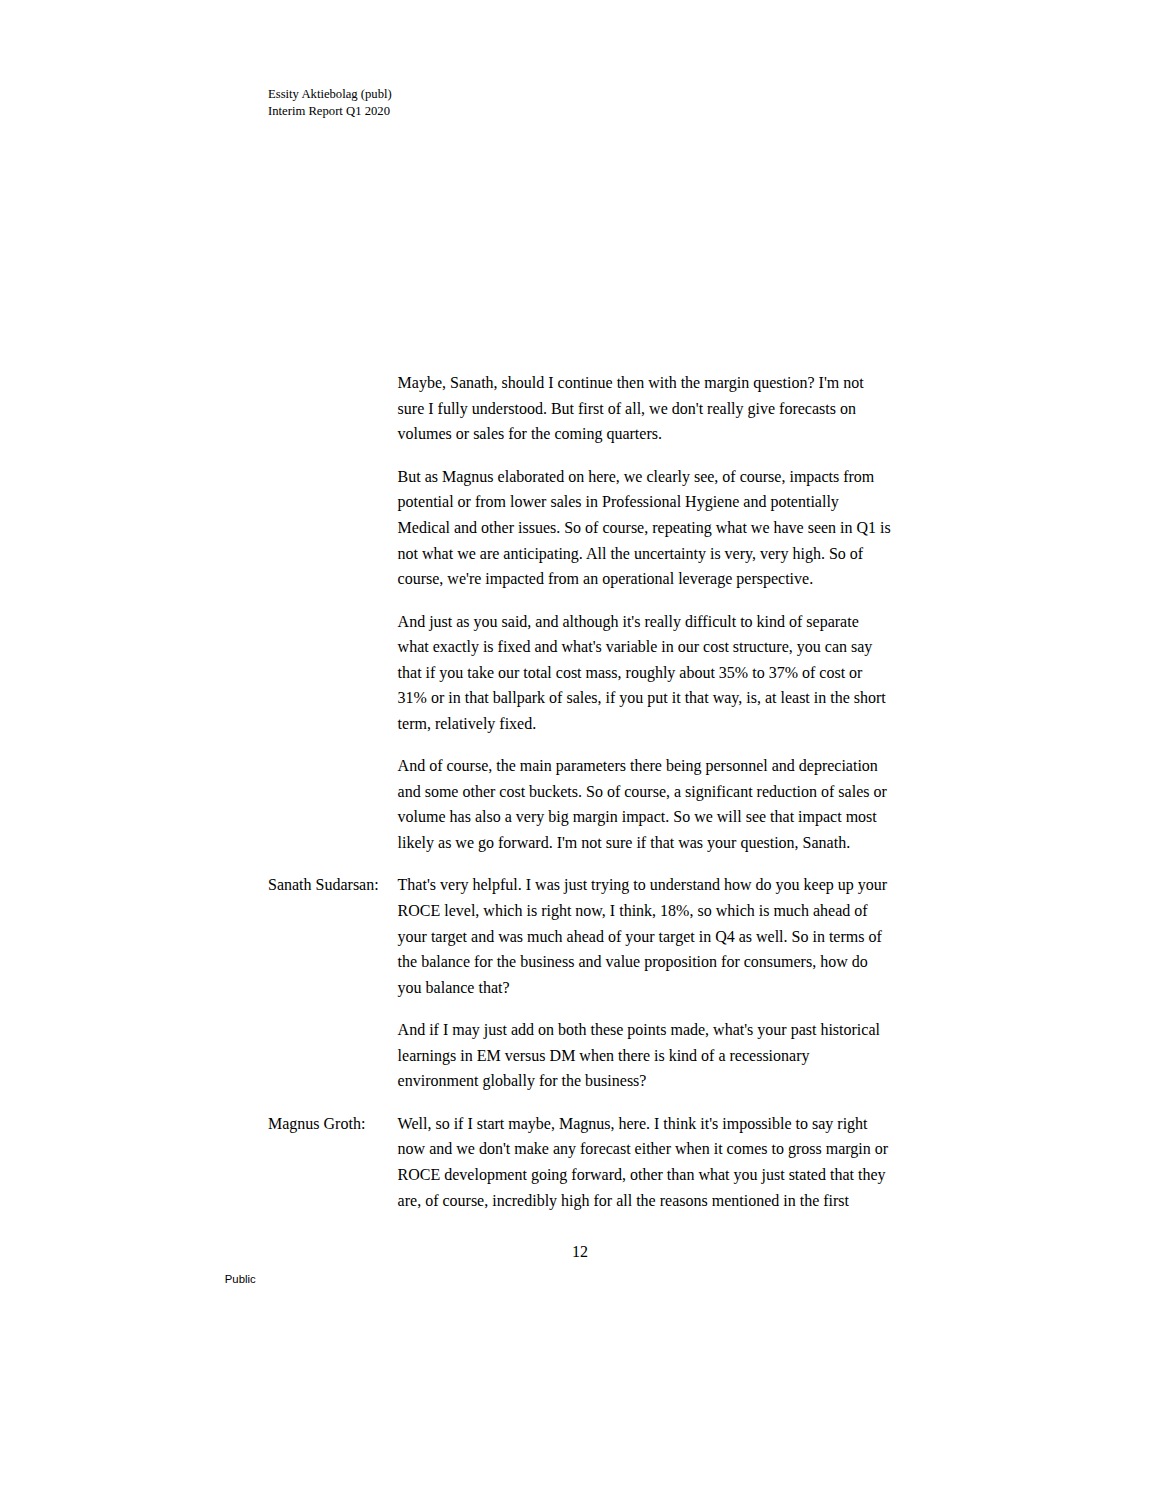Essity Aktiebolag (publ)
Interim Report Q1 2020
Maybe, Sanath, should I continue then with the margin question? I'm not sure I fully understood. But first of all, we don't really give forecasts on volumes or sales for the coming quarters.
But as Magnus elaborated on here, we clearly see, of course, impacts from potential or from lower sales in Professional Hygiene and potentially Medical and other issues. So of course, repeating what we have seen in Q1 is not what we are anticipating. All the uncertainty is very, very high. So of course, we're impacted from an operational leverage perspective.
And just as you said, and although it's really difficult to kind of separate what exactly is fixed and what's variable in our cost structure, you can say that if you take our total cost mass, roughly about 35% to 37% of cost or 31% or in that ballpark of sales, if you put it that way, is, at least in the short term, relatively fixed.
And of course, the main parameters there being personnel and depreciation and some other cost buckets. So of course, a significant reduction of sales or volume has also a very big margin impact. So we will see that impact most likely as we go forward. I'm not sure if that was your question, Sanath.
Sanath Sudarsan:
That's very helpful. I was just trying to understand how do you keep up your ROCE level, which is right now, I think, 18%, so which is much ahead of your target and was much ahead of your target in Q4 as well. So in terms of the balance for the business and value proposition for consumers, how do you balance that?
And if I may just add on both these points made, what's your past historical learnings in EM versus DM when there is kind of a recessionary environment globally for the business?
Magnus Groth:
Well, so if I start maybe, Magnus, here. I think it's impossible to say right now and we don't make any forecast either when it comes to gross margin or ROCE development going forward, other than what you just stated that they are, of course, incredibly high for all the reasons mentioned in the first
12
Public